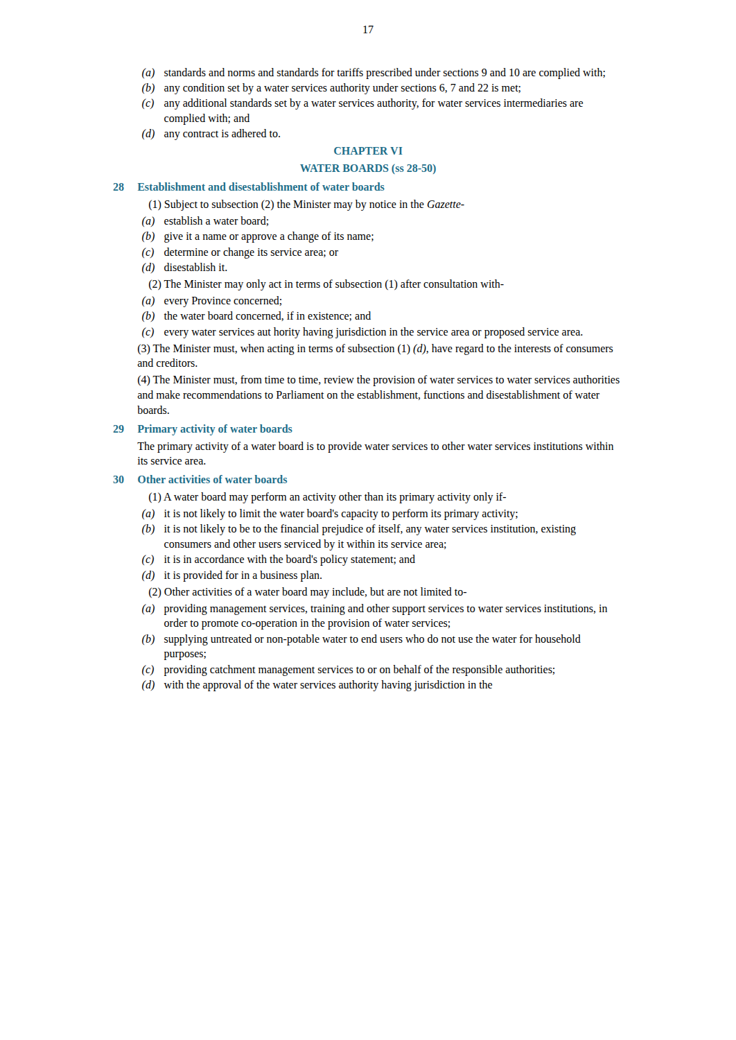17
(a) standards and norms and standards for tariffs prescribed under sections 9 and 10 are complied with;
(b) any condition set by a water services authority under sections 6, 7 and 22 is met;
(c) any additional standards set by a water services authority, for water services intermediaries are complied with; and
(d) any contract is adhered to.
CHAPTER VI
WATER BOARDS (ss 28-50)
28 Establishment and disestablishment of water boards
(1) Subject to subsection (2) the Minister may by notice in the Gazette-
(a) establish a water board;
(b) give it a name or approve a change of its name;
(c) determine or change its service area; or
(d) disestablish it.
(2) The Minister may only act in terms of subsection (1) after consultation with-
(a) every Province concerned;
(b) the water board concerned, if in existence; and
(c) every water services aut hority having jurisdiction in the service area or proposed service area.
(3) The Minister must, when acting in terms of subsection (1) (d), have regard to the interests of consumers and creditors.
(4) The Minister must, from time to time, review the provision of water services to water services authorities and make recommendations to Parliament on the establishment, functions and disestablishment of water boards.
29 Primary activity of water boards
The primary activity of a water board is to provide water services to other water services institutions within its service area.
30 Other activities of water boards
(1) A water board may perform an activity other than its primary activity only if-
(a) it is not likely to limit the water board's capacity to perform its primary activity;
(b) it is not likely to be to the financial prejudice of itself, any water services institution, existing consumers and other users serviced by it within its service area;
(c) it is in accordance with the board's policy statement; and
(d) it is provided for in a business plan.
(2) Other activities of a water board may include, but are not limited to-
(a) providing management services, training and other support services to water services institutions, in order to promote co-operation in the provision of water services;
(b) supplying untreated or non-potable water to end users who do not use the water for household purposes;
(c) providing catchment management services to or on behalf of the responsible authorities;
(d) with the approval of the water services authority having jurisdiction in the